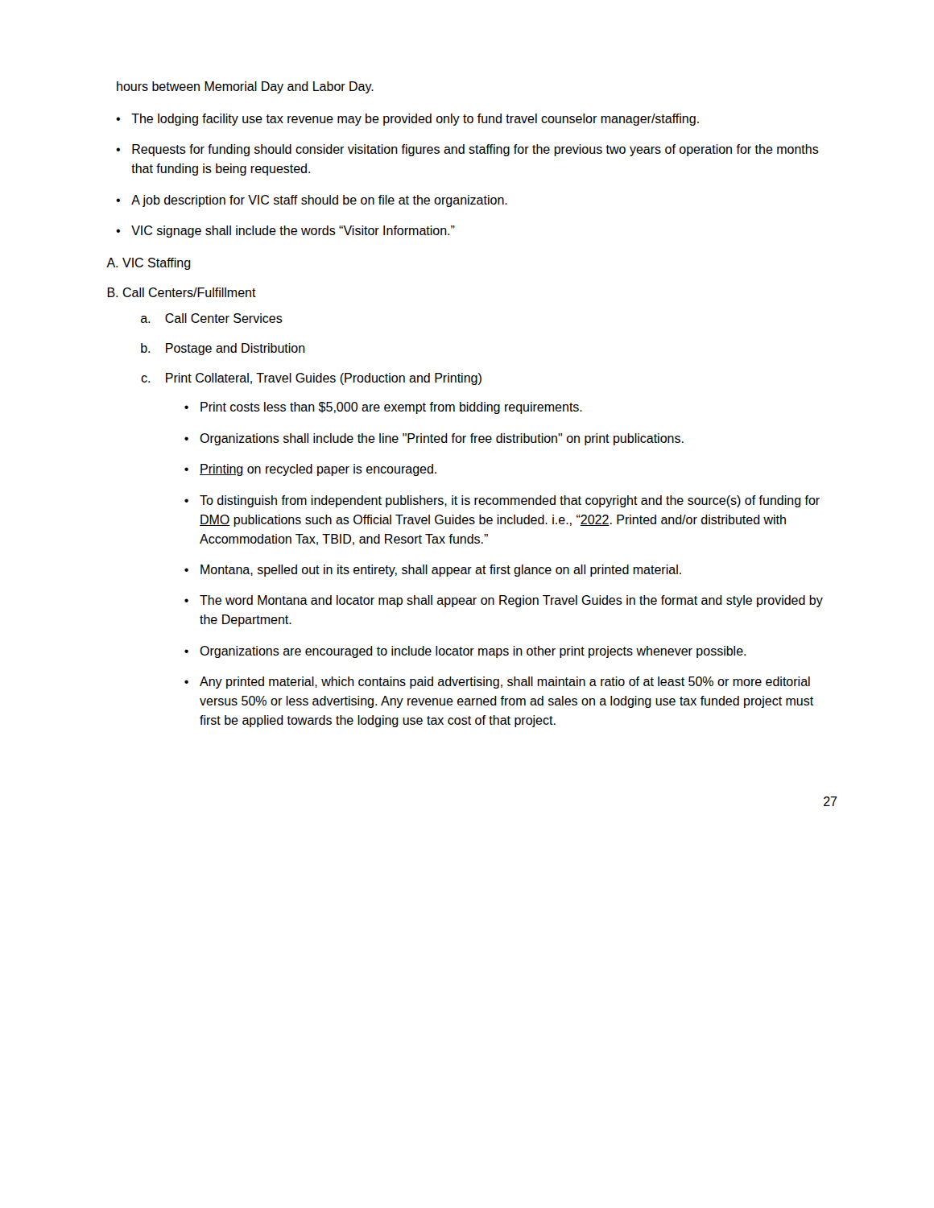hours between Memorial Day and Labor Day.
The lodging facility use tax revenue may be provided only to fund travel counselor manager/staffing.
Requests for funding should consider visitation figures and staffing for the previous two years of operation for the months that funding is being requested.
A job description for VIC staff should be on file at the organization.
VIC signage shall include the words “Visitor Information.”
VIC Staffing
Call Centers/Fulfillment
Call Center Services
Postage and Distribution
Print Collateral, Travel Guides (Production and Printing)
Print costs less than $5,000 are exempt from bidding requirements.
Organizations shall include the line "Printed for free distribution" on print publications.
Printing on recycled paper is encouraged.
To distinguish from independent publishers, it is recommended that copyright and the source(s) of funding for DMO publications such as Official Travel Guides be included. i.e., “2022. Printed and/or distributed with Accommodation Tax, TBID, and Resort Tax funds.”
Montana, spelled out in its entirety, shall appear at first glance on all printed material.
The word Montana and locator map shall appear on Region Travel Guides in the format and style provided by the Department.
Organizations are encouraged to include locator maps in other print projects whenever possible.
Any printed material, which contains paid advertising, shall maintain a ratio of at least 50% or more editorial versus 50% or less advertising. Any revenue earned from ad sales on a lodging use tax funded project must first be applied towards the lodging use tax cost of that project.
27